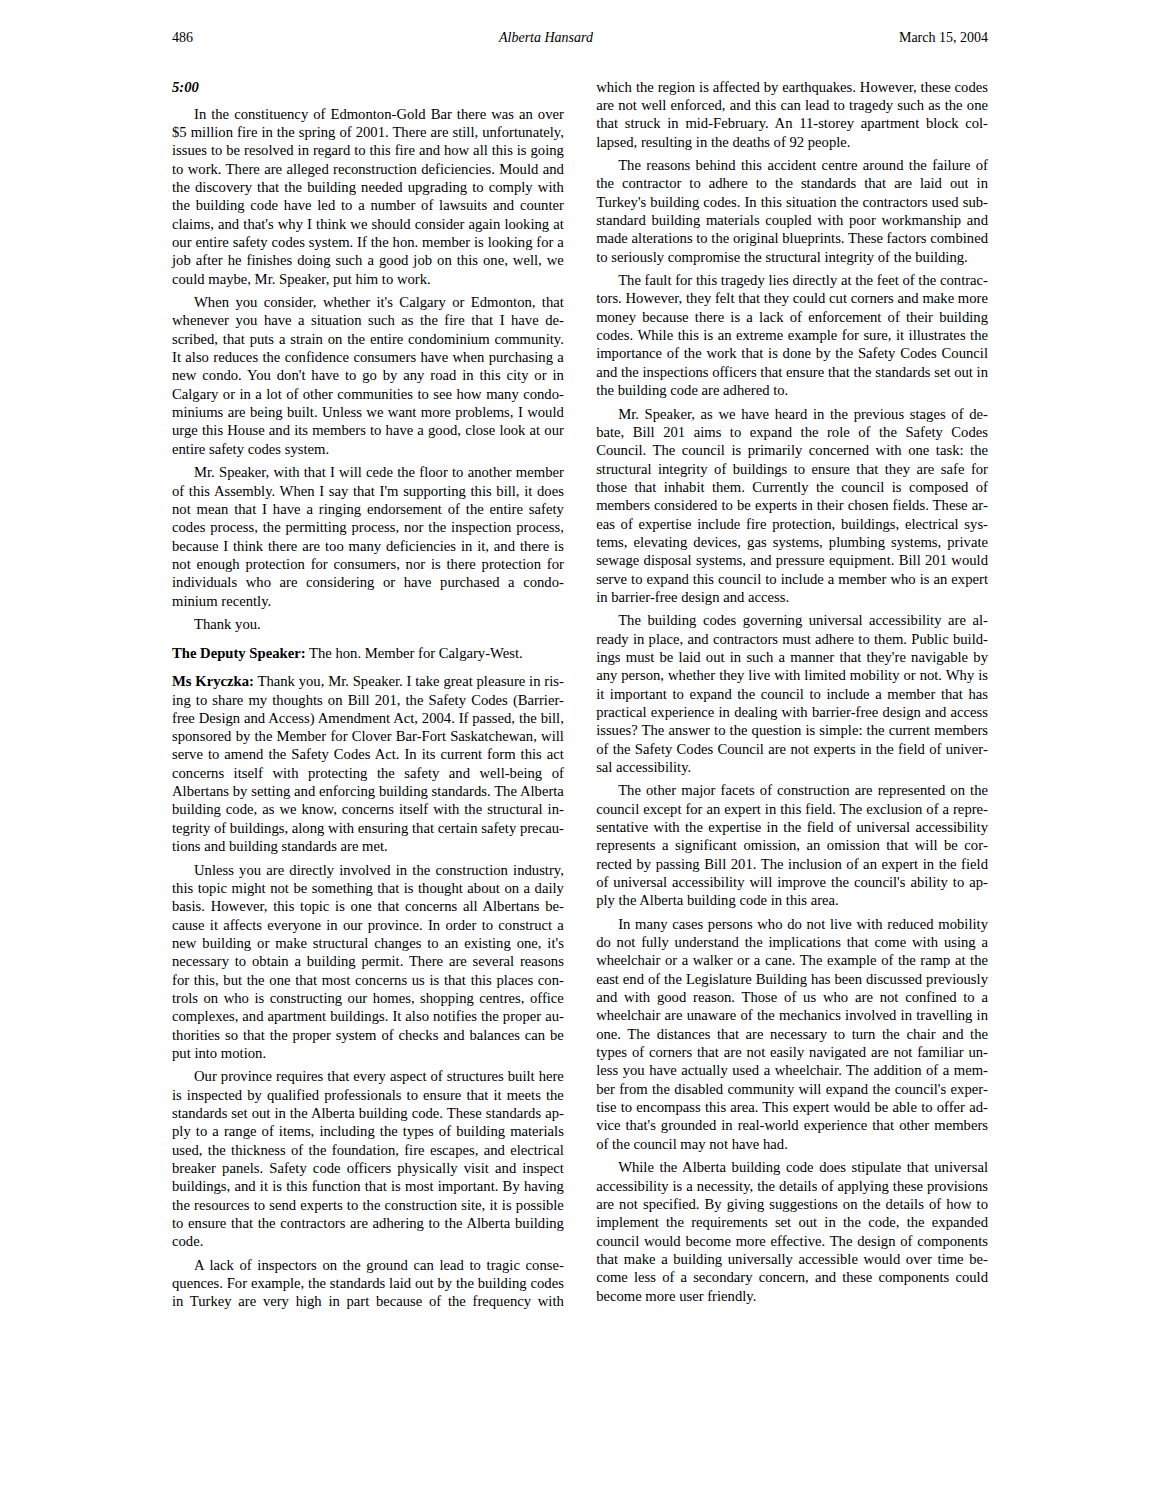486 Alberta Hansard March 15, 2004
5:00
In the constituency of Edmonton-Gold Bar there was an over $5 million fire in the spring of 2001. There are still, unfortunately, issues to be resolved in regard to this fire and how all this is going to work. There are alleged reconstruction deficiencies. Mould and the discovery that the building needed upgrading to comply with the building code have led to a number of lawsuits and counter claims, and that's why I think we should consider again looking at our entire safety codes system. If the hon. member is looking for a job after he finishes doing such a good job on this one, well, we could maybe, Mr. Speaker, put him to work.
When you consider, whether it's Calgary or Edmonton, that whenever you have a situation such as the fire that I have described, that puts a strain on the entire condominium community. It also reduces the confidence consumers have when purchasing a new condo. You don't have to go by any road in this city or in Calgary or in a lot of other communities to see how many condominiums are being built. Unless we want more problems, I would urge this House and its members to have a good, close look at our entire safety codes system.
Mr. Speaker, with that I will cede the floor to another member of this Assembly. When I say that I'm supporting this bill, it does not mean that I have a ringing endorsement of the entire safety codes process, the permitting process, nor the inspection process, because I think there are too many deficiencies in it, and there is not enough protection for consumers, nor is there protection for individuals who are considering or have purchased a condominium recently.
Thank you.
The Deputy Speaker: The hon. Member for Calgary-West.
Ms Kryczka: Thank you, Mr. Speaker. I take great pleasure in rising to share my thoughts on Bill 201, the Safety Codes (Barrier-free Design and Access) Amendment Act, 2004. If passed, the bill, sponsored by the Member for Clover Bar-Fort Saskatchewan, will serve to amend the Safety Codes Act. In its current form this act concerns itself with protecting the safety and well-being of Albertans by setting and enforcing building standards. The Alberta building code, as we know, concerns itself with the structural integrity of buildings, along with ensuring that certain safety precautions and building standards are met.
Unless you are directly involved in the construction industry, this topic might not be something that is thought about on a daily basis. However, this topic is one that concerns all Albertans because it affects everyone in our province. In order to construct a new building or make structural changes to an existing one, it's necessary to obtain a building permit. There are several reasons for this, but the one that most concerns us is that this places controls on who is constructing our homes, shopping centres, office complexes, and apartment buildings. It also notifies the proper authorities so that the proper system of checks and balances can be put into motion.
Our province requires that every aspect of structures built here is inspected by qualified professionals to ensure that it meets the standards set out in the Alberta building code. These standards apply to a range of items, including the types of building materials used, the thickness of the foundation, fire escapes, and electrical breaker panels. Safety code officers physically visit and inspect buildings, and it is this function that is most important. By having the resources to send experts to the construction site, it is possible to ensure that the contractors are adhering to the Alberta building code.
A lack of inspectors on the ground can lead to tragic consequences. For example, the standards laid out by the building codes in Turkey are very high in part because of the frequency with which the region is affected by earthquakes. However, these codes are not well enforced, and this can lead to tragedy such as the one that struck in mid-February. An 11-storey apartment block collapsed, resulting in the deaths of 92 people.
The reasons behind this accident centre around the failure of the contractor to adhere to the standards that are laid out in Turkey's building codes. In this situation the contractors used substandard building materials coupled with poor workmanship and made alterations to the original blueprints. These factors combined to seriously compromise the structural integrity of the building.
The fault for this tragedy lies directly at the feet of the contractors. However, they felt that they could cut corners and make more money because there is a lack of enforcement of their building codes. While this is an extreme example for sure, it illustrates the importance of the work that is done by the Safety Codes Council and the inspections officers that ensure that the standards set out in the building code are adhered to.
Mr. Speaker, as we have heard in the previous stages of debate, Bill 201 aims to expand the role of the Safety Codes Council. The council is primarily concerned with one task: the structural integrity of buildings to ensure that they are safe for those that inhabit them. Currently the council is composed of members considered to be experts in their chosen fields. These areas of expertise include fire protection, buildings, electrical systems, elevating devices, gas systems, plumbing systems, private sewage disposal systems, and pressure equipment. Bill 201 would serve to expand this council to include a member who is an expert in barrier-free design and access.
The building codes governing universal accessibility are already in place, and contractors must adhere to them. Public buildings must be laid out in such a manner that they're navigable by any person, whether they live with limited mobility or not. Why is it important to expand the council to include a member that has practical experience in dealing with barrier-free design and access issues? The answer to the question is simple: the current members of the Safety Codes Council are not experts in the field of universal accessibility.
The other major facets of construction are represented on the council except for an expert in this field. The exclusion of a representative with the expertise in the field of universal accessibility represents a significant omission, an omission that will be corrected by passing Bill 201. The inclusion of an expert in the field of universal accessibility will improve the council's ability to apply the Alberta building code in this area.
In many cases persons who do not live with reduced mobility do not fully understand the implications that come with using a wheelchair or a walker or a cane. The example of the ramp at the east end of the Legislature Building has been discussed previously and with good reason. Those of us who are not confined to a wheelchair are unaware of the mechanics involved in travelling in one. The distances that are necessary to turn the chair and the types of corners that are not easily navigated are not familiar unless you have actually used a wheelchair. The addition of a member from the disabled community will expand the council's expertise to encompass this area. This expert would be able to offer advice that's grounded in real-world experience that other members of the council may not have had.
While the Alberta building code does stipulate that universal accessibility is a necessity, the details of applying these provisions are not specified. By giving suggestions on the details of how to implement the requirements set out in the code, the expanded council would become more effective. The design of components that make a building universally accessible would over time become less of a secondary concern, and these components could become more user friendly.